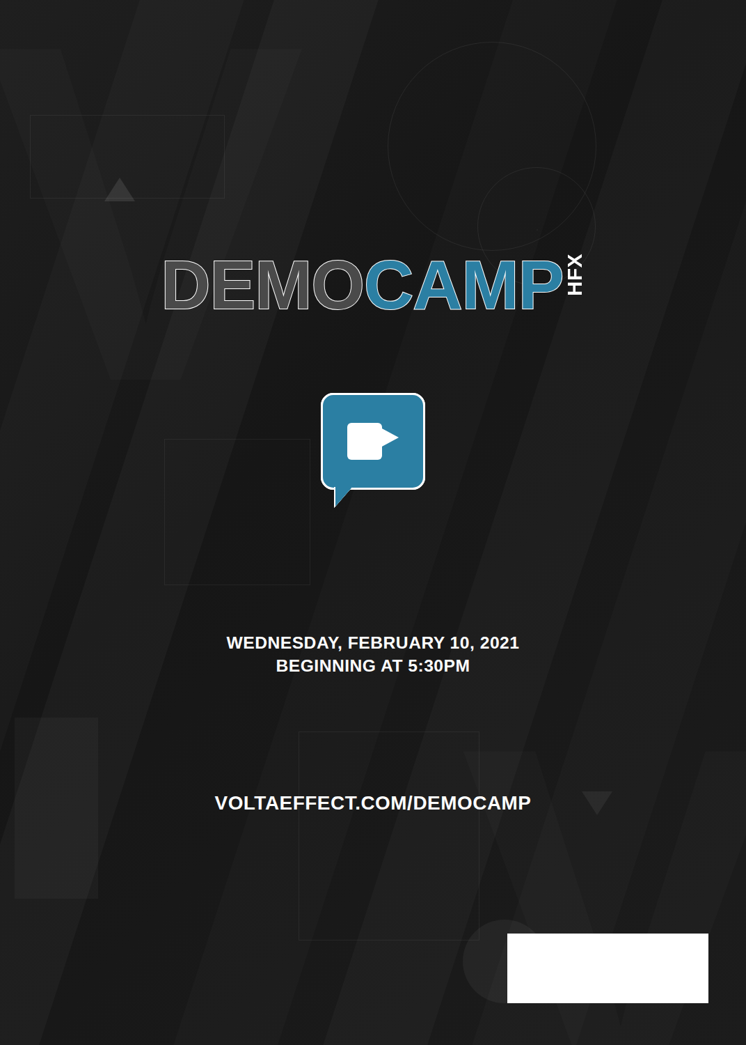V V
DEMO CAMP HFX
Wednesday, February 10, 2021
Beginning at 5:30PM
voltaeffect.com/democamp